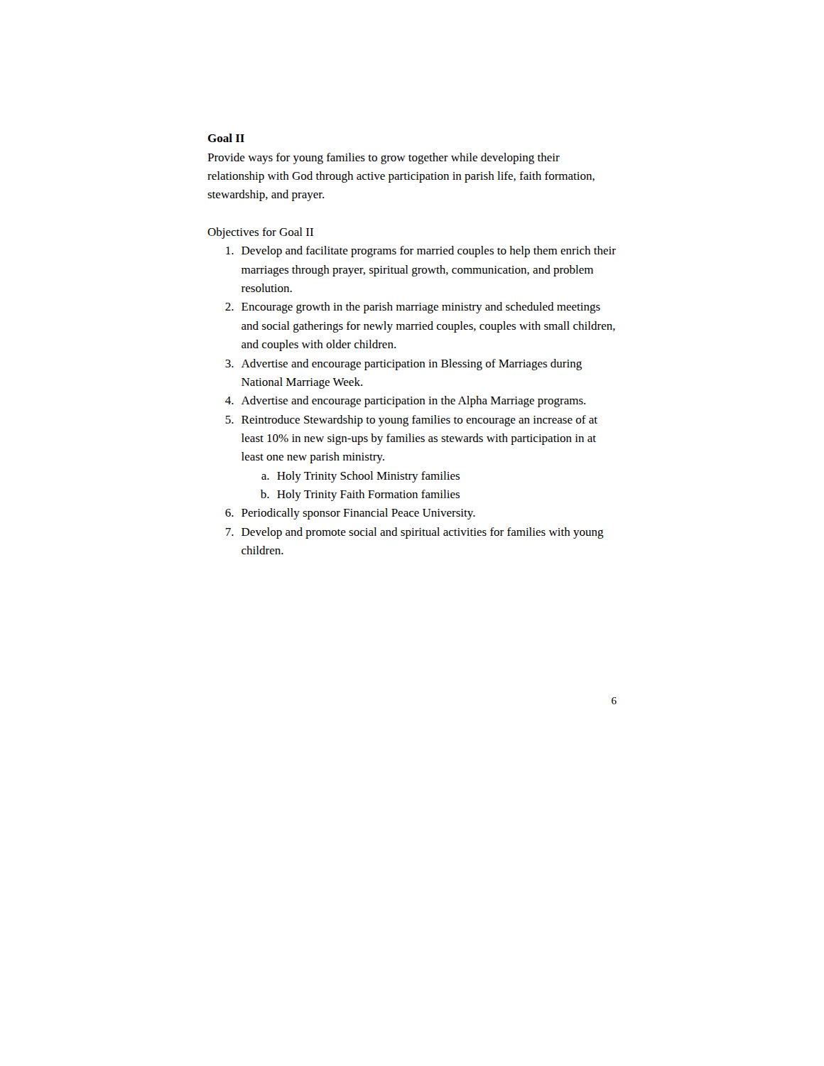Goal II
Provide ways for young families to grow together while developing their relationship with God through active participation in parish life, faith formation, stewardship, and prayer.
Objectives for Goal II
Develop and facilitate programs for married couples to help them enrich their marriages through prayer, spiritual growth, communication, and problem resolution.
Encourage growth in the parish marriage ministry and scheduled meetings and social gatherings for newly married couples, couples with small children, and couples with older children.
Advertise and encourage participation in Blessing of Marriages during National Marriage Week.
Advertise and encourage participation in the Alpha Marriage programs.
Reintroduce Stewardship to young families to encourage an increase of at least 10% in new sign-ups by families as stewards with participation in at least one new parish ministry.
Holy Trinity School Ministry families
Holy Trinity Faith Formation families
Periodically sponsor Financial Peace University.
Develop and promote social and spiritual activities for families with young children.
6